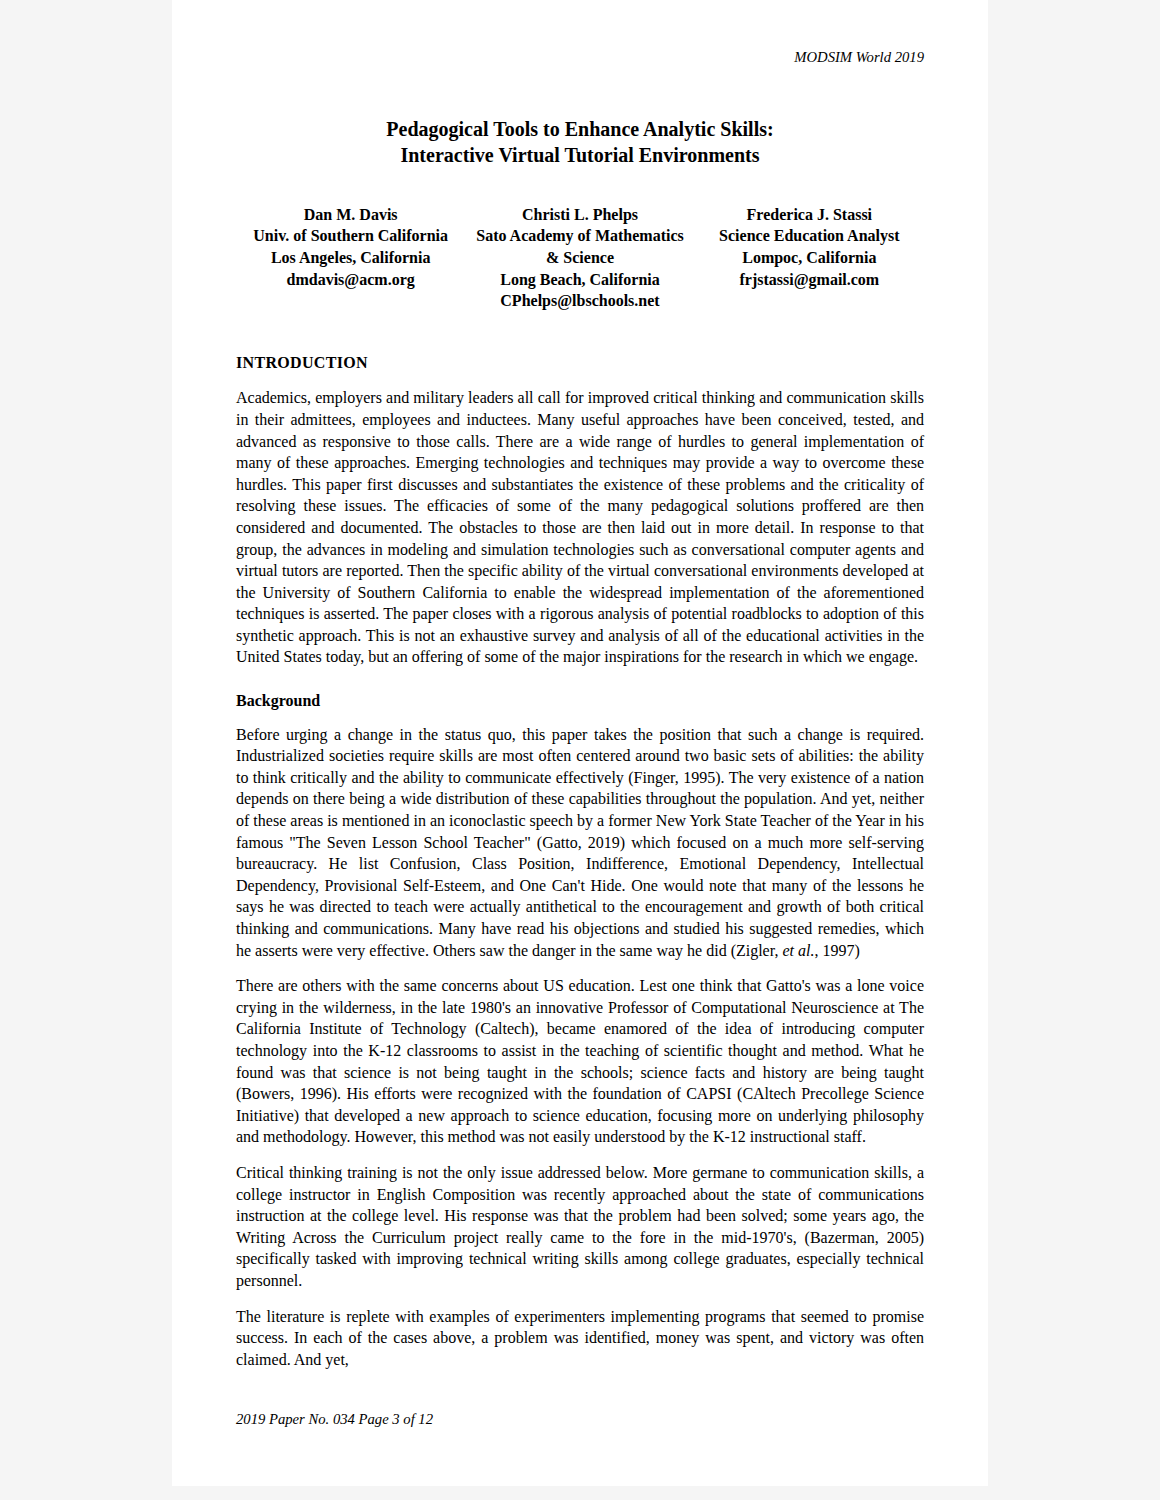MODSIM World 2019
Pedagogical Tools to Enhance Analytic Skills:
Interactive Virtual Tutorial Environments
| Dan M. Davis Univ. of Southern California Los Angeles, California dmdavis@acm.org | Christi L. Phelps Sato Academy of Mathematics & Science Long Beach, California CPhelps@lbschools.net | Frederica J. Stassi Science Education Analyst Lompoc, California frjstassi@gmail.com |
INTRODUCTION
Academics, employers and military leaders all call for improved critical thinking and communication skills in their admittees, employees and inductees. Many useful approaches have been conceived, tested, and advanced as responsive to those calls. There are a wide range of hurdles to general implementation of many of these approaches. Emerging technologies and techniques may provide a way to overcome these hurdles. This paper first discusses and substantiates the existence of these problems and the criticality of resolving these issues. The efficacies of some of the many pedagogical solutions proffered are then considered and documented. The obstacles to those are then laid out in more detail. In response to that group, the advances in modeling and simulation technologies such as conversational computer agents and virtual tutors are reported. Then the specific ability of the virtual conversational environments developed at the University of Southern California to enable the widespread implementation of the aforementioned techniques is asserted. The paper closes with a rigorous analysis of potential roadblocks to adoption of this synthetic approach. This is not an exhaustive survey and analysis of all of the educational activities in the United States today, but an offering of some of the major inspirations for the research in which we engage.
Background
Before urging a change in the status quo, this paper takes the position that such a change is required. Industrialized societies require skills are most often centered around two basic sets of abilities: the ability to think critically and the ability to communicate effectively (Finger, 1995). The very existence of a nation depends on there being a wide distribution of these capabilities throughout the population. And yet, neither of these areas is mentioned in an iconoclastic speech by a former New York State Teacher of the Year in his famous "The Seven Lesson School Teacher" (Gatto, 2019) which focused on a much more self-serving bureaucracy. He list Confusion, Class Position, Indifference, Emotional Dependency, Intellectual Dependency, Provisional Self-Esteem, and One Can't Hide. One would note that many of the lessons he says he was directed to teach were actually antithetical to the encouragement and growth of both critical thinking and communications. Many have read his objections and studied his suggested remedies, which he asserts were very effective. Others saw the danger in the same way he did (Zigler, et al., 1997)
There are others with the same concerns about US education. Lest one think that Gatto's was a lone voice crying in the wilderness, in the late 1980's an innovative Professor of Computational Neuroscience at The California Institute of Technology (Caltech), became enamored of the idea of introducing computer technology into the K-12 classrooms to assist in the teaching of scientific thought and method. What he found was that science is not being taught in the schools; science facts and history are being taught (Bowers, 1996). His efforts were recognized with the foundation of CAPSI (CAltech Precollege Science Initiative) that developed a new approach to science education, focusing more on underlying philosophy and methodology. However, this method was not easily understood by the K-12 instructional staff.
Critical thinking training is not the only issue addressed below. More germane to communication skills, a college instructor in English Composition was recently approached about the state of communications instruction at the college level. His response was that the problem had been solved; some years ago, the Writing Across the Curriculum project really came to the fore in the mid-1970's, (Bazerman, 2005) specifically tasked with improving technical writing skills among college graduates, especially technical personnel.
The literature is replete with examples of experimenters implementing programs that seemed to promise success. In each of the cases above, a problem was identified, money was spent, and victory was often claimed. And yet,
2019 Paper No. 034 Page 3 of 12